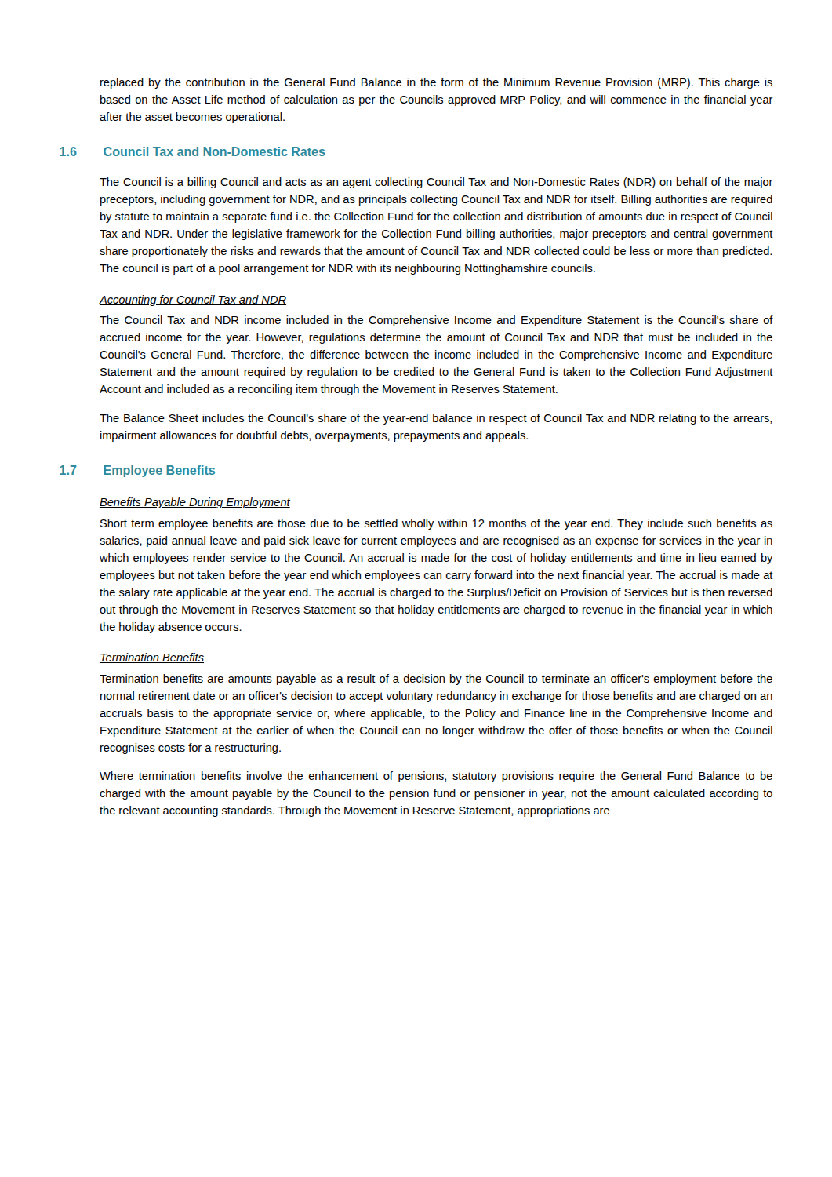replaced by the contribution in the General Fund Balance in the form of the Minimum Revenue Provision (MRP). This charge is based on the Asset Life method of calculation as per the Councils approved MRP Policy, and will commence in the financial year after the asset becomes operational.
1.6 Council Tax and Non-Domestic Rates
The Council is a billing Council and acts as an agent collecting Council Tax and Non-Domestic Rates (NDR) on behalf of the major preceptors, including government for NDR, and as principals collecting Council Tax and NDR for itself. Billing authorities are required by statute to maintain a separate fund i.e. the Collection Fund for the collection and distribution of amounts due in respect of Council Tax and NDR. Under the legislative framework for the Collection Fund billing authorities, major preceptors and central government share proportionately the risks and rewards that the amount of Council Tax and NDR collected could be less or more than predicted. The council is part of a pool arrangement for NDR with its neighbouring Nottinghamshire councils.
Accounting for Council Tax and NDR
The Council Tax and NDR income included in the Comprehensive Income and Expenditure Statement is the Council's share of accrued income for the year. However, regulations determine the amount of Council Tax and NDR that must be included in the Council's General Fund. Therefore, the difference between the income included in the Comprehensive Income and Expenditure Statement and the amount required by regulation to be credited to the General Fund is taken to the Collection Fund Adjustment Account and included as a reconciling item through the Movement in Reserves Statement.
The Balance Sheet includes the Council's share of the year-end balance in respect of Council Tax and NDR relating to the arrears, impairment allowances for doubtful debts, overpayments, prepayments and appeals.
1.7 Employee Benefits
Benefits Payable During Employment
Short term employee benefits are those due to be settled wholly within 12 months of the year end. They include such benefits as salaries, paid annual leave and paid sick leave for current employees and are recognised as an expense for services in the year in which employees render service to the Council. An accrual is made for the cost of holiday entitlements and time in lieu earned by employees but not taken before the year end which employees can carry forward into the next financial year. The accrual is made at the salary rate applicable at the year end. The accrual is charged to the Surplus/Deficit on Provision of Services but is then reversed out through the Movement in Reserves Statement so that holiday entitlements are charged to revenue in the financial year in which the holiday absence occurs.
Termination Benefits
Termination benefits are amounts payable as a result of a decision by the Council to terminate an officer's employment before the normal retirement date or an officer's decision to accept voluntary redundancy in exchange for those benefits and are charged on an accruals basis to the appropriate service or, where applicable, to the Policy and Finance line in the Comprehensive Income and Expenditure Statement at the earlier of when the Council can no longer withdraw the offer of those benefits or when the Council recognises costs for a restructuring.
Where termination benefits involve the enhancement of pensions, statutory provisions require the General Fund Balance to be charged with the amount payable by the Council to the pension fund or pensioner in year, not the amount calculated according to the relevant accounting standards. Through the Movement in Reserve Statement, appropriations are